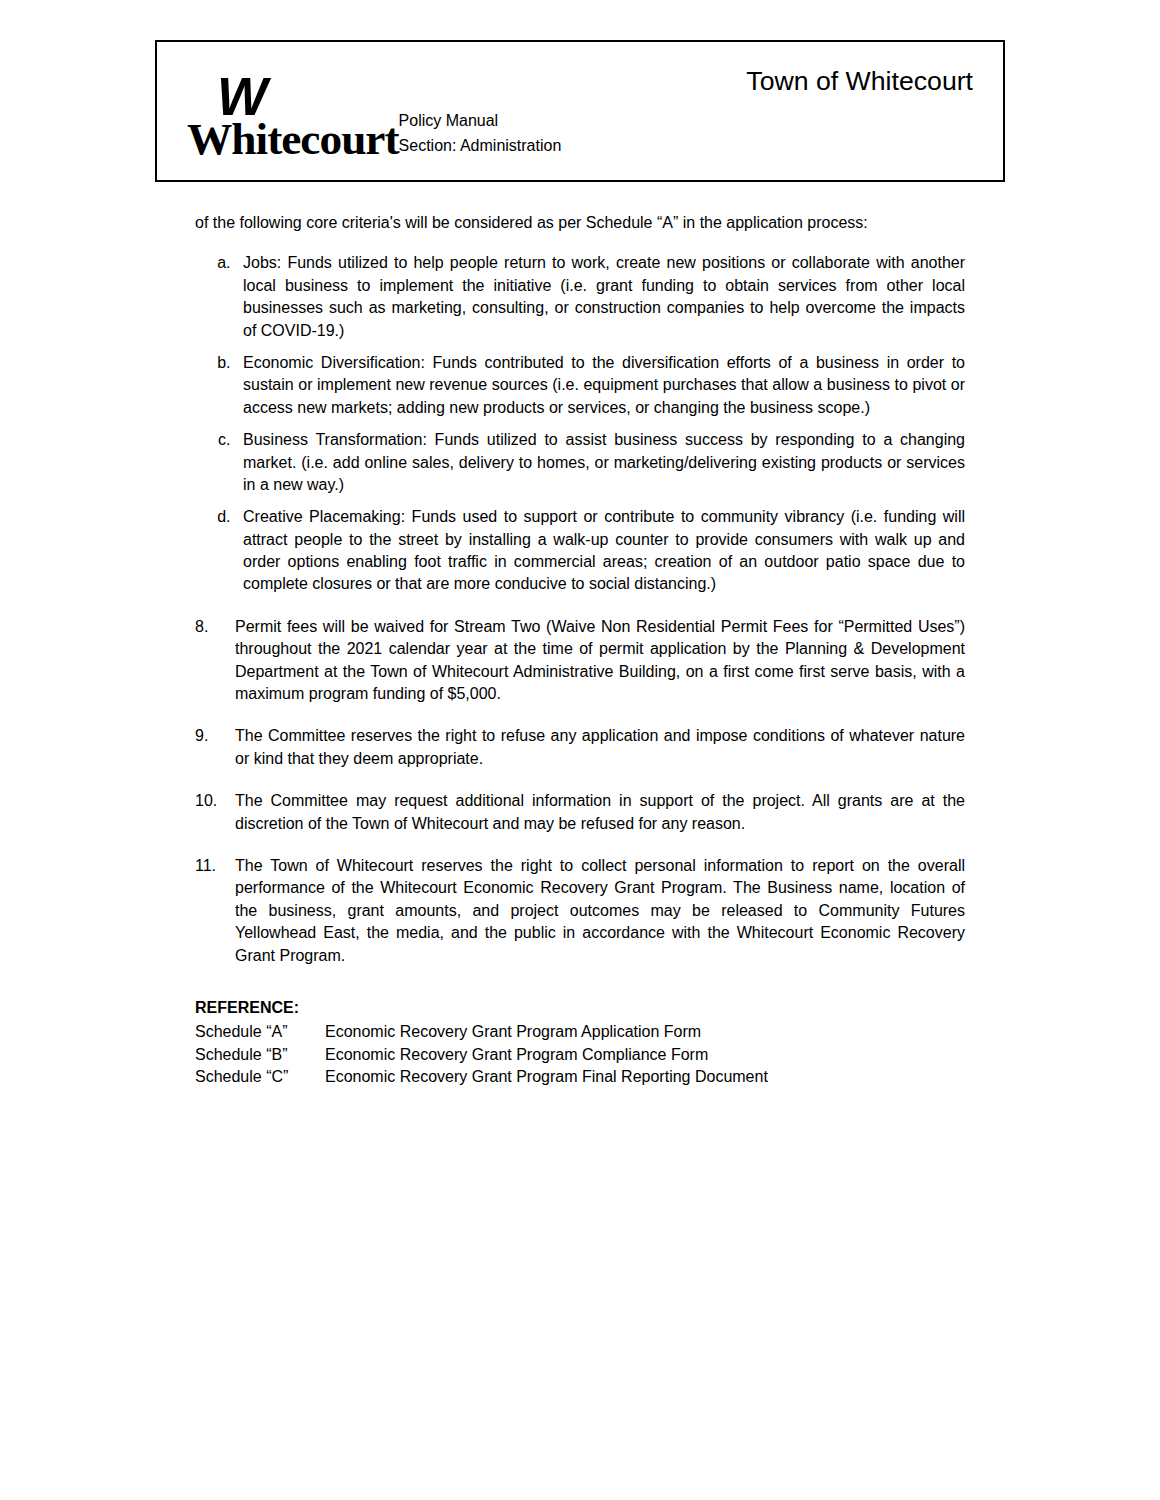W
Whitecourt
Town of Whitecourt
Policy Manual
Section: Administration
of the following core criteria's will be considered as per Schedule “A” in the application process:
Jobs: Funds utilized to help people return to work, create new positions or collaborate with another local business to implement the initiative (i.e. grant funding to obtain services from other local businesses such as marketing, consulting, or construction companies to help overcome the impacts of COVID-19.)
Economic Diversification: Funds contributed to the diversification efforts of a business in order to sustain or implement new revenue sources (i.e. equipment purchases that allow a business to pivot or access new markets; adding new products or services, or changing the business scope.)
Business Transformation: Funds utilized to assist business success by responding to a changing market. (i.e. add online sales, delivery to homes, or marketing/delivering existing products or services in a new way.)
Creative Placemaking: Funds used to support or contribute to community vibrancy (i.e. funding will attract people to the street by installing a walk-up counter to provide consumers with walk up and order options enabling foot traffic in commercial areas; creation of an outdoor patio space due to complete closures or that are more conducive to social distancing.)
8. Permit fees will be waived for Stream Two (Waive Non Residential Permit Fees for “Permitted Uses”) throughout the 2021 calendar year at the time of permit application by the Planning & Development Department at the Town of Whitecourt Administrative Building, on a first come first serve basis, with a maximum program funding of $5,000.
9. The Committee reserves the right to refuse any application and impose conditions of whatever nature or kind that they deem appropriate.
10. The Committee may request additional information in support of the project. All grants are at the discretion of the Town of Whitecourt and may be refused for any reason.
11. The Town of Whitecourt reserves the right to collect personal information to report on the overall performance of the Whitecourt Economic Recovery Grant Program. The Business name, location of the business, grant amounts, and project outcomes may be released to Community Futures Yellowhead East, the media, and the public in accordance with the Whitecourt Economic Recovery Grant Program.
REFERENCE:
Schedule “A”Economic Recovery Grant Program Application Form
Schedule “B”Economic Recovery Grant Program Compliance Form
Schedule “C”Economic Recovery Grant Program Final Reporting Document